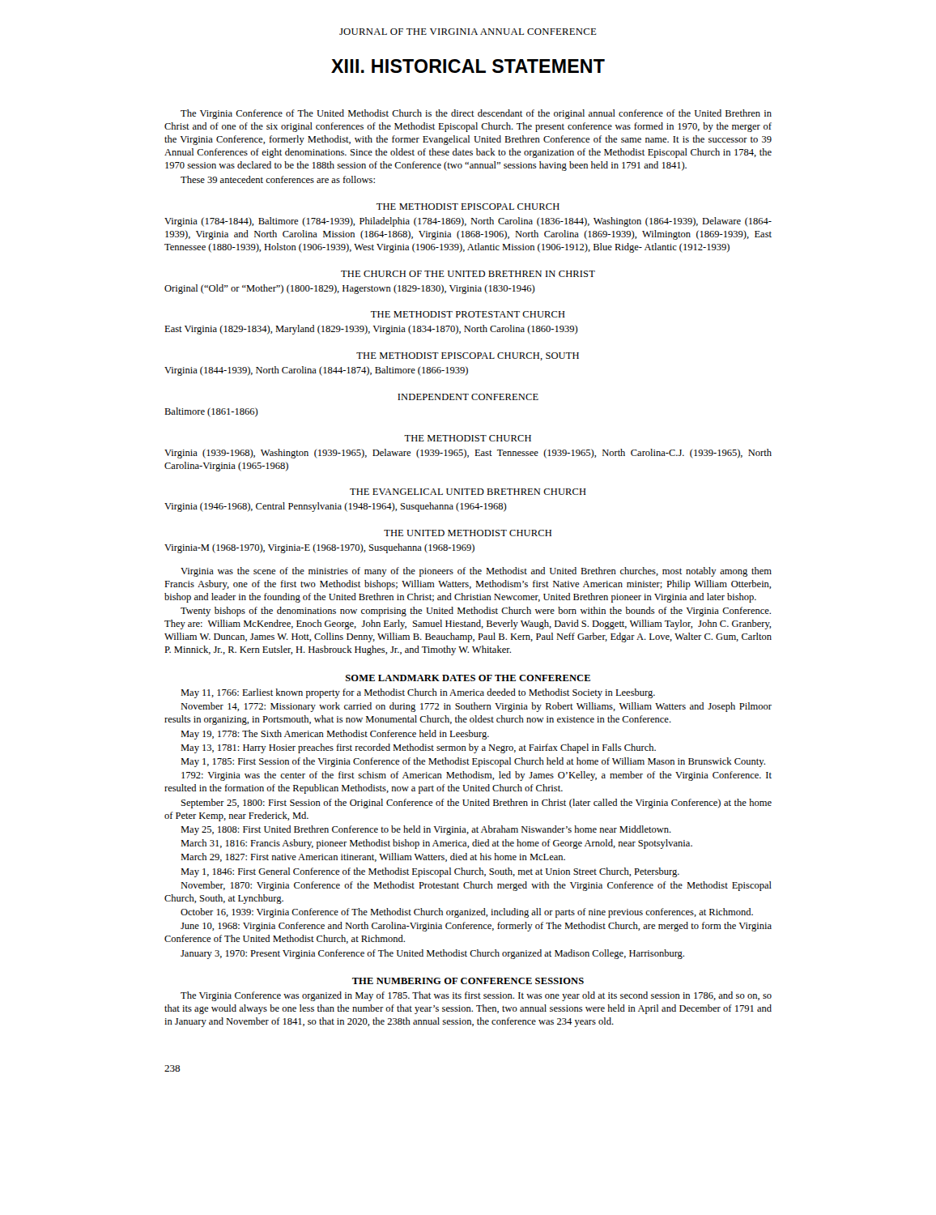JOURNAL OF THE VIRGINIA ANNUAL CONFERENCE
XIII. HISTORICAL STATEMENT
The Virginia Conference of The United Methodist Church is the direct descendant of the original annual conference of the United Brethren in Christ and of one of the six original conferences of the Methodist Episcopal Church. The present conference was formed in 1970, by the merger of the Virginia Conference, formerly Methodist, with the former Evangelical United Brethren Conference of the same name. It is the successor to 39 Annual Conferences of eight denominations. Since the oldest of these dates back to the organization of the Methodist Episcopal Church in 1784, the 1970 session was declared to be the 188th session of the Conference (two “annual” sessions having been held in 1791 and 1841).
These 39 antecedent conferences are as follows:
THE METHODIST EPISCOPAL CHURCH
Virginia (1784-1844), Baltimore (1784-1939), Philadelphia (1784-1869), North Carolina (1836-1844), Washington (1864-1939), Delaware (1864-1939), Virginia and North Carolina Mission (1864-1868), Virginia (1868-1906), North Carolina (1869-1939), Wilmington (1869-1939), East Tennessee (1880-1939), Holston (1906-1939), West Virginia (1906-1939), Atlantic Mission (1906-1912), Blue Ridge- Atlantic (1912-1939)
THE CHURCH OF THE UNITED BRETHREN IN CHRIST
Original (“Old” or “Mother”) (1800-1829), Hagerstown (1829-1830), Virginia (1830-1946)
THE METHODIST PROTESTANT CHURCH
East Virginia (1829-1834), Maryland (1829-1939), Virginia (1834-1870), North Carolina (1860-1939)
THE METHODIST EPISCOPAL CHURCH, SOUTH
Virginia (1844-1939), North Carolina (1844-1874), Baltimore (1866-1939)
INDEPENDENT CONFERENCE
Baltimore (1861-1866)
THE METHODIST CHURCH
Virginia (1939-1968), Washington (1939-1965), Delaware (1939-1965), East Tennessee (1939-1965), North Carolina-C.J. (1939-1965), North Carolina-Virginia (1965-1968)
THE EVANGELICAL UNITED BRETHREN CHURCH
Virginia (1946-1968), Central Pennsylvania (1948-1964), Susquehanna (1964-1968)
THE UNITED METHODIST CHURCH
Virginia-M (1968-1970), Virginia-E (1968-1970), Susquehanna (1968-1969)
Virginia was the scene of the ministries of many of the pioneers of the Methodist and United Brethren churches, most notably among them Francis Asbury, one of the first two Methodist bishops; William Watters, Methodism’s first Native American minister; Philip William Otterbein, bishop and leader in the founding of the United Brethren in Christ; and Christian Newcomer, United Brethren pioneer in Virginia and later bishop.
Twenty bishops of the denominations now comprising the United Methodist Church were born within the bounds of the Virginia Conference. They are: William McKendree, Enoch George, John Early, Samuel Hiestand, Beverly Waugh, David S. Doggett, William Taylor, John C. Granbery, William W. Duncan, James W. Hott, Collins Denny, William B. Beauchamp, Paul B. Kern, Paul Neff Garber, Edgar A. Love, Walter C. Gum, Carlton P. Minnick, Jr., R. Kern Eutsler, H. Hasbrouck Hughes, Jr., and Timothy W. Whitaker.
SOME LANDMARK DATES OF THE CONFERENCE
May 11, 1766: Earliest known property for a Methodist Church in America deeded to Methodist Society in Leesburg.
November 14, 1772: Missionary work carried on during 1772 in Southern Virginia by Robert Williams, William Watters and Joseph Pilmoor results in organizing, in Portsmouth, what is now Monumental Church, the oldest church now in existence in the Conference.
May 19, 1778: The Sixth American Methodist Conference held in Leesburg.
May 13, 1781: Harry Hosier preaches first recorded Methodist sermon by a Negro, at Fairfax Chapel in Falls Church.
May 1, 1785: First Session of the Virginia Conference of the Methodist Episcopal Church held at home of William Mason in Brunswick County.
1792: Virginia was the center of the first schism of American Methodism, led by James O’Kelley, a member of the Virginia Conference. It resulted in the formation of the Republican Methodists, now a part of the United Church of Christ.
September 25, 1800: First Session of the Original Conference of the United Brethren in Christ (later called the Virginia Conference) at the home of Peter Kemp, near Frederick, Md.
May 25, 1808: First United Brethren Conference to be held in Virginia, at Abraham Niswander’s home near Middletown.
March 31, 1816: Francis Asbury, pioneer Methodist bishop in America, died at the home of George Arnold, near Spotsylvania.
March 29, 1827: First native American itinerant, William Watters, died at his home in McLean.
May 1, 1846: First General Conference of the Methodist Episcopal Church, South, met at Union Street Church, Petersburg.
November, 1870: Virginia Conference of the Methodist Protestant Church merged with the Virginia Conference of the Methodist Episcopal Church, South, at Lynchburg.
October 16, 1939: Virginia Conference of The Methodist Church organized, including all or parts of nine previous conferences, at Richmond.
June 10, 1968: Virginia Conference and North Carolina-Virginia Conference, formerly of The Methodist Church, are merged to form the Virginia Conference of The United Methodist Church, at Richmond.
January 3, 1970: Present Virginia Conference of The United Methodist Church organized at Madison College, Harrisonburg.
THE NUMBERING OF CONFERENCE SESSIONS
The Virginia Conference was organized in May of 1785. That was its first session. It was one year old at its second session in 1786, and so on, so that its age would always be one less than the number of that year’s session. Then, two annual sessions were held in April and December of 1791 and in January and November of 1841, so that in 2020, the 238th annual session, the conference was 234 years old.
238